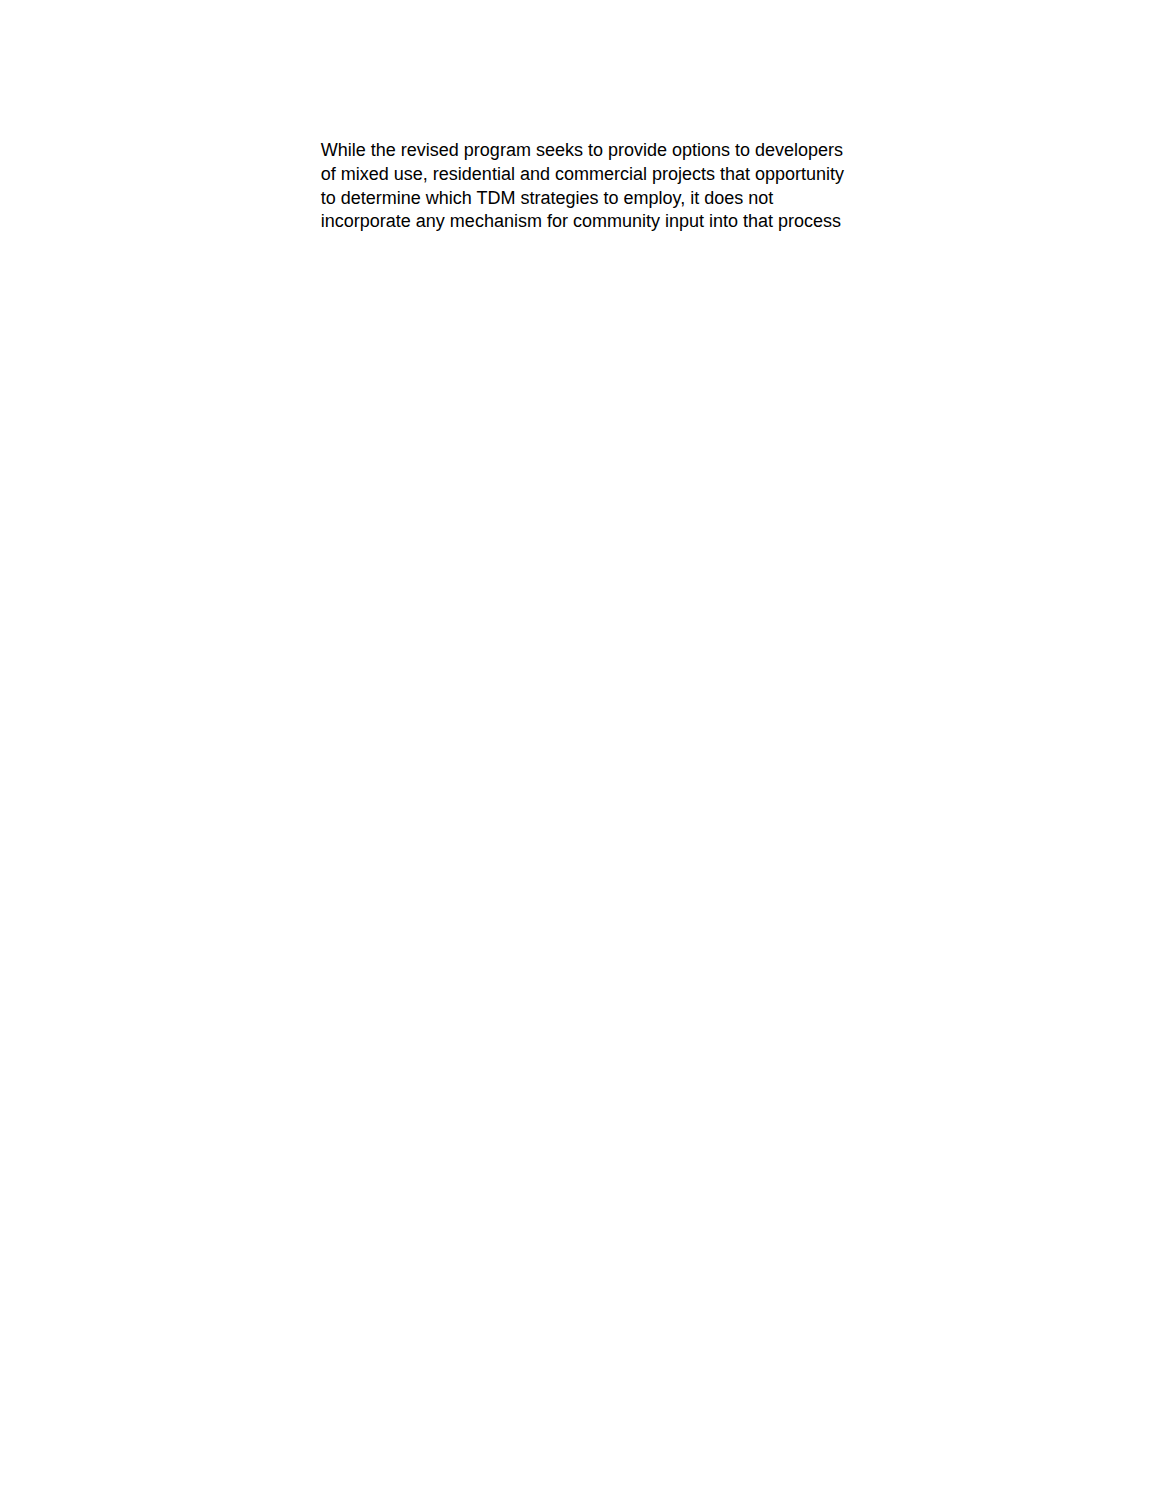While the revised program seeks to provide options to developers of mixed use, residential and commercial projects that opportunity to determine which TDM strategies to employ, it does not incorporate any mechanism for community input into that process